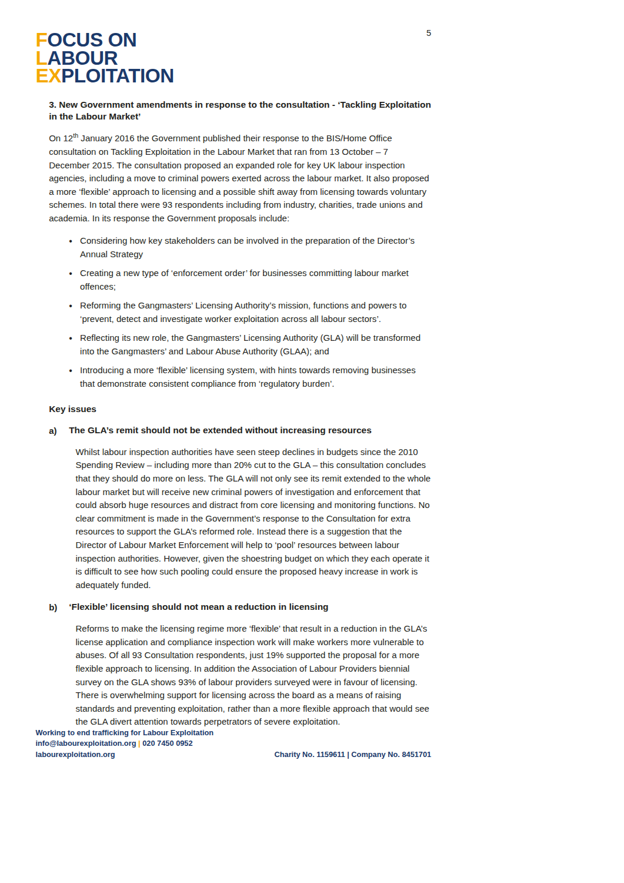5
FOCUS ON
LABOUR
EX PLOITATION
3. New Government amendments in response to the consultation - ‘Tackling Exploitation in the Labour Market’
On 12th January 2016 the Government published their response to the BIS/Home Office consultation on Tackling Exploitation in the Labour Market that ran from 13 October – 7 December 2015. The consultation proposed an expanded role for key UK labour inspection agencies, including a move to criminal powers exerted across the labour market. It also proposed a more ‘flexible’ approach to licensing and a possible shift away from licensing towards voluntary schemes. In total there were 93 respondents including from industry, charities, trade unions and academia. In its response the Government proposals include:
Considering how key stakeholders can be involved in the preparation of the Director’s Annual Strategy
Creating a new type of ‘enforcement order’ for businesses committing labour market offences;
Reforming the Gangmasters’ Licensing Authority’s mission, functions and powers to ‘prevent, detect and investigate worker exploitation across all labour sectors’.
Reflecting its new role, the Gangmasters’ Licensing Authority (GLA) will be transformed into the Gangmasters’ and Labour Abuse Authority (GLAA); and
Introducing a more ‘flexible’ licensing system, with hints towards removing businesses that demonstrate consistent compliance from ‘regulatory burden’.
Key issues
a)
The GLA’s remit should not be extended without increasing resources
Whilst labour inspection authorities have seen steep declines in budgets since the 2010 Spending Review – including more than 20% cut to the GLA – this consultation concludes that they should do more on less. The GLA will not only see its remit extended to the whole labour market but will receive new criminal powers of investigation and enforcement that could absorb huge resources and distract from core licensing and monitoring functions. No clear commitment is made in the Government’s response to the Consultation for extra resources to support the GLA’s reformed role. Instead there is a suggestion that the Director of Labour Market Enforcement will help to ‘pool’ resources between labour inspection authorities. However, given the shoestring budget on which they each operate it is difficult to see how such pooling could ensure the proposed heavy increase in work is adequately funded.
b)
‘Flexible’ licensing should not mean a reduction in licensing
Reforms to make the licensing regime more ‘flexible’ that result in a reduction in the GLA’s license application and compliance inspection work will make workers more vulnerable to abuses. Of all 93 Consultation respondents, just 19% supported the proposal for a more flexible approach to licensing. In addition the Association of Labour Providers biennial survey on the GLA shows 93% of labour providers surveyed were in favour of licensing. There is overwhelming support for licensing across the board as a means of raising standards and preventing exploitation, rather than a more flexible approach that would see the GLA divert attention towards perpetrators of severe exploitation.
Working to end trafficking for Labour Exploitation
info@labourexploitation.org | 020 7450 0952
labourexploitation.org
Charity No. 1159611 | Company No. 8451701